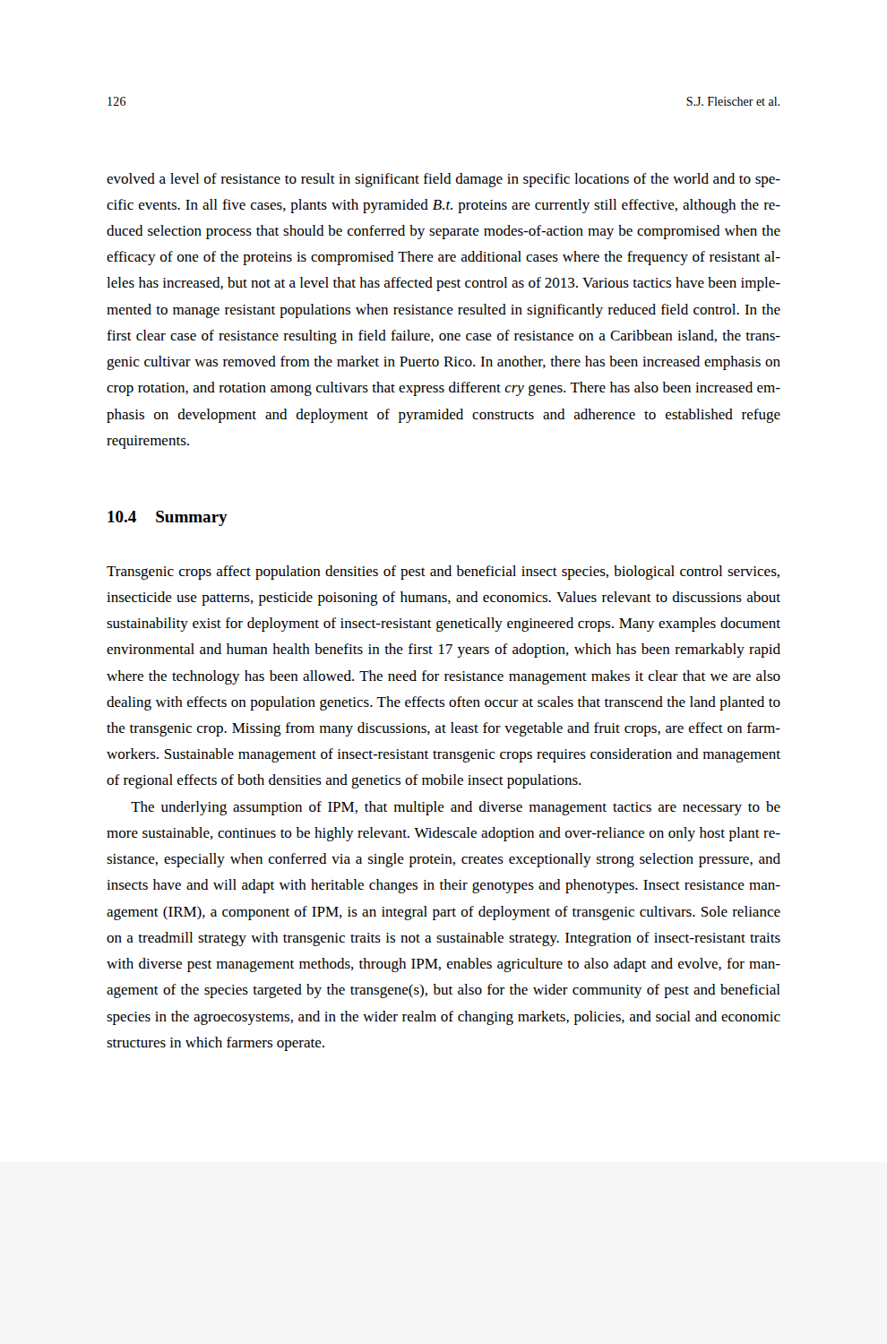126 S.J. Fleischer et al.
evolved a level of resistance to result in significant field damage in specific locations of the world and to specific events. In all five cases, plants with pyramided B.t. proteins are currently still effective, although the reduced selection process that should be conferred by separate modes-of-action may be compromised when the efficacy of one of the proteins is compromised There are additional cases where the frequency of resistant alleles has increased, but not at a level that has affected pest control as of 2013. Various tactics have been implemented to manage resistant populations when resistance resulted in significantly reduced field control. In the first clear case of resistance resulting in field failure, one case of resistance on a Caribbean island, the transgenic cultivar was removed from the market in Puerto Rico. In another, there has been increased emphasis on crop rotation, and rotation among cultivars that express different cry genes. There has also been increased emphasis on development and deployment of pyramided constructs and adherence to established refuge requirements.
10.4 Summary
Transgenic crops affect population densities of pest and beneficial insect species, biological control services, insecticide use patterns, pesticide poisoning of humans, and economics. Values relevant to discussions about sustainability exist for deployment of insect-resistant genetically engineered crops. Many examples document environmental and human health benefits in the first 17 years of adoption, which has been remarkably rapid where the technology has been allowed. The need for resistance management makes it clear that we are also dealing with effects on population genetics. The effects often occur at scales that transcend the land planted to the transgenic crop. Missing from many discussions, at least for vegetable and fruit crops, are effect on farm-workers. Sustainable management of insect-resistant transgenic crops requires consideration and management of regional effects of both densities and genetics of mobile insect populations.
The underlying assumption of IPM, that multiple and diverse management tactics are necessary to be more sustainable, continues to be highly relevant. Widescale adoption and over-reliance on only host plant resistance, especially when conferred via a single protein, creates exceptionally strong selection pressure, and insects have and will adapt with heritable changes in their genotypes and phenotypes. Insect resistance management (IRM), a component of IPM, is an integral part of deployment of transgenic cultivars. Sole reliance on a treadmill strategy with transgenic traits is not a sustainable strategy. Integration of insect-resistant traits with diverse pest management methods, through IPM, enables agriculture to also adapt and evolve, for management of the species targeted by the transgene(s), but also for the wider community of pest and beneficial species in the agroecosystems, and in the wider realm of changing markets, policies, and social and economic structures in which farmers operate.